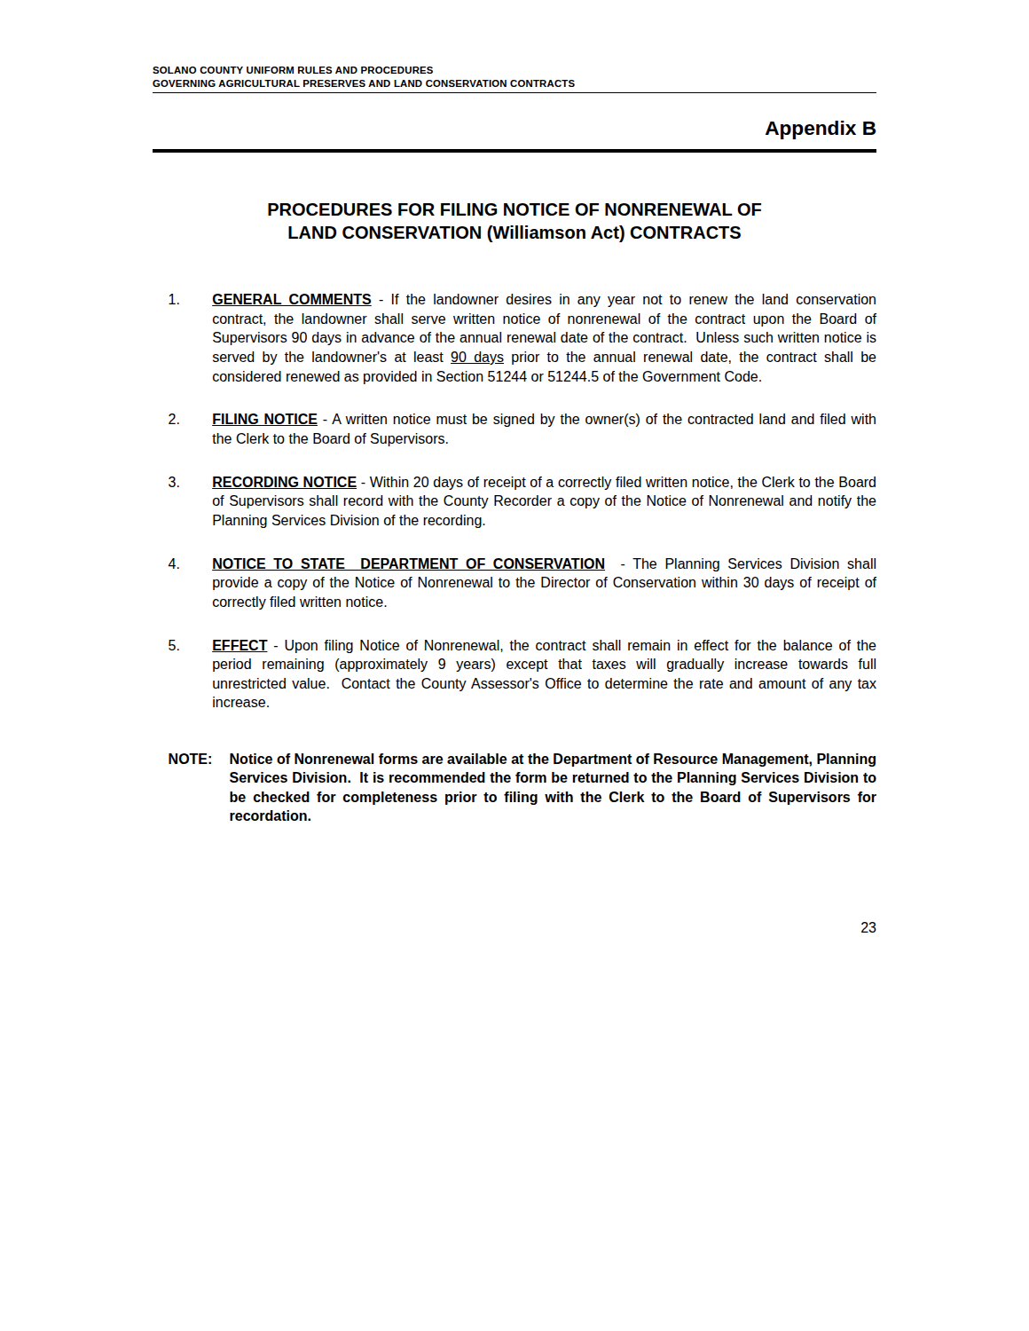SOLANO COUNTY UNIFORM RULES AND PROCEDURES GOVERNING AGRICULTURAL PRESERVES AND LAND CONSERVATION CONTRACTS
Appendix B
PROCEDURES FOR FILING NOTICE OF NONRENEWAL OF
LAND CONSERVATION (Williamson Act) CONTRACTS
GENERAL COMMENTS - If the landowner desires in any year not to renew the land conservation contract, the landowner shall serve written notice of nonrenewal of the contract upon the Board of Supervisors 90 days in advance of the annual renewal date of the contract. Unless such written notice is served by the landowner's at least 90 days prior to the annual renewal date, the contract shall be considered renewed as provided in Section 51244 or 51244.5 of the Government Code.
FILING NOTICE - A written notice must be signed by the owner(s) of the contracted land and filed with the Clerk to the Board of Supervisors.
RECORDING NOTICE - Within 20 days of receipt of a correctly filed written notice, the Clerk to the Board of Supervisors shall record with the County Recorder a copy of the Notice of Nonrenewal and notify the Planning Services Division of the recording.
NOTICE TO STATE DEPARTMENT OF CONSERVATION - The Planning Services Division shall provide a copy of the Notice of Nonrenewal to the Director of Conservation within 30 days of receipt of correctly filed written notice.
EFFECT - Upon filing Notice of Nonrenewal, the contract shall remain in effect for the balance of the period remaining (approximately 9 years) except that taxes will gradually increase towards full unrestricted value. Contact the County Assessor's Office to determine the rate and amount of any tax increase.
NOTE:
Notice of Nonrenewal forms are available at the Department of Resource Management, Planning Services Division. It is recommended the form be returned to the Planning Services Division to be checked for completeness prior to filing with the Clerk to the Board of Supervisors for recordation.
23